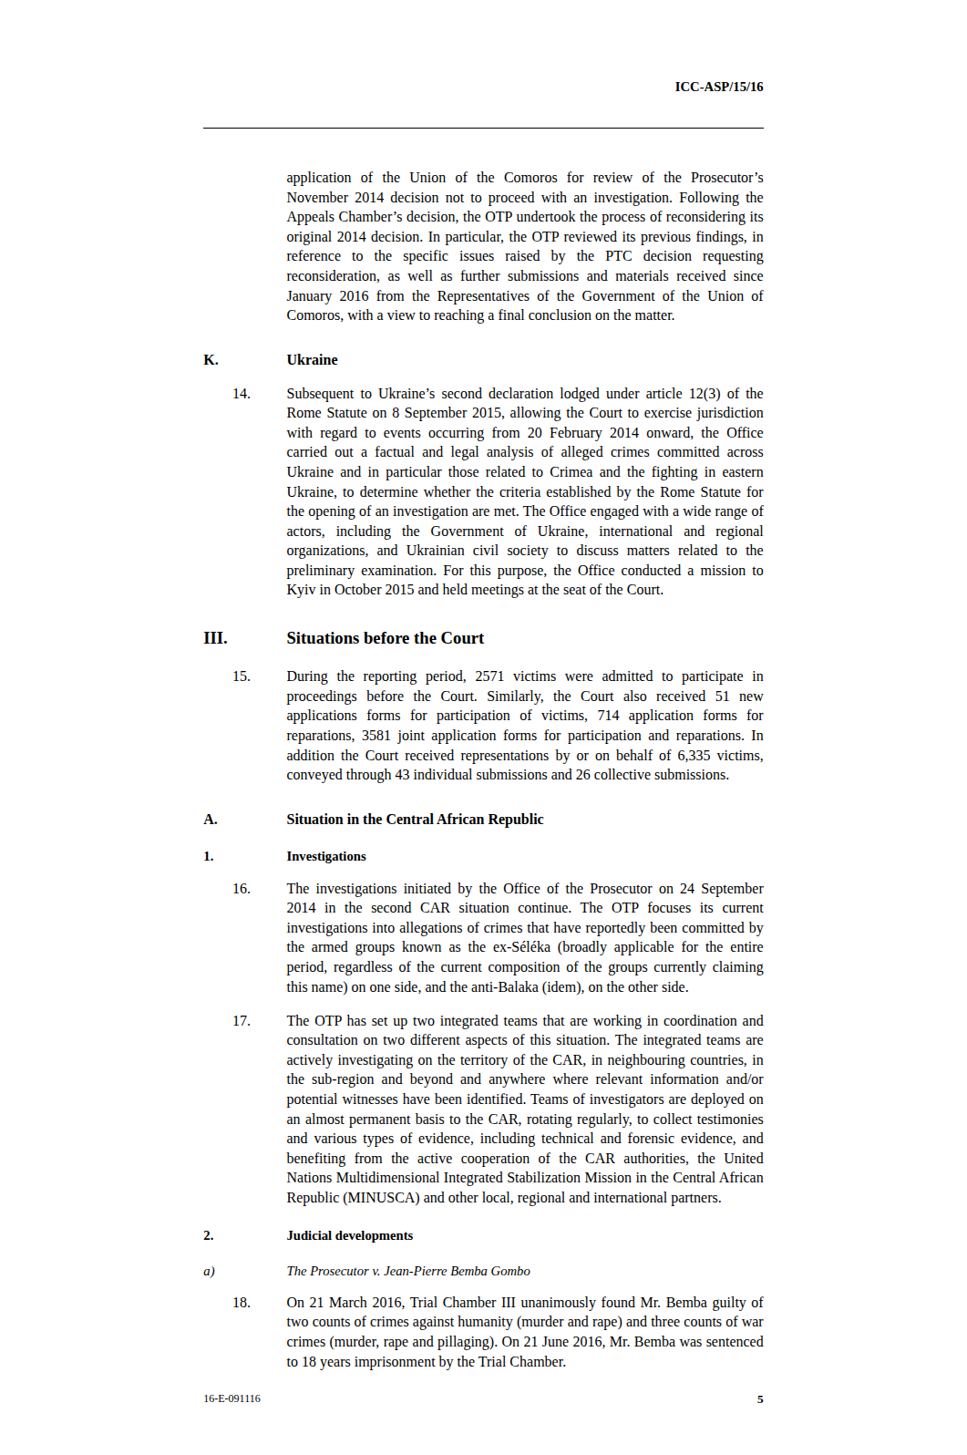ICC-ASP/15/16
application of the Union of the Comoros for review of the Prosecutor’s November 2014 decision not to proceed with an investigation. Following the Appeals Chamber’s decision, the OTP undertook the process of reconsidering its original 2014 decision. In particular, the OTP reviewed its previous findings, in reference to the specific issues raised by the PTC decision requesting reconsideration, as well as further submissions and materials received since January 2016 from the Representatives of the Government of the Union of Comoros, with a view to reaching a final conclusion on the matter.
K. Ukraine
14. Subsequent to Ukraine’s second declaration lodged under article 12(3) of the Rome Statute on 8 September 2015, allowing the Court to exercise jurisdiction with regard to events occurring from 20 February 2014 onward, the Office carried out a factual and legal analysis of alleged crimes committed across Ukraine and in particular those related to Crimea and the fighting in eastern Ukraine, to determine whether the criteria established by the Rome Statute for the opening of an investigation are met. The Office engaged with a wide range of actors, including the Government of Ukraine, international and regional organizations, and Ukrainian civil society to discuss matters related to the preliminary examination. For this purpose, the Office conducted a mission to Kyiv in October 2015 and held meetings at the seat of the Court.
III. Situations before the Court
15. During the reporting period, 2571 victims were admitted to participate in proceedings before the Court. Similarly, the Court also received 51 new applications forms for participation of victims, 714 application forms for reparations, 3581 joint application forms for participation and reparations. In addition the Court received representations by or on behalf of 6,335 victims, conveyed through 43 individual submissions and 26 collective submissions.
A. Situation in the Central African Republic
1. Investigations
16. The investigations initiated by the Office of the Prosecutor on 24 September 2014 in the second CAR situation continue. The OTP focuses its current investigations into allegations of crimes that have reportedly been committed by the armed groups known as the ex-Séléka (broadly applicable for the entire period, regardless of the current composition of the groups currently claiming this name) on one side, and the anti-Balaka (idem), on the other side.
17. The OTP has set up two integrated teams that are working in coordination and consultation on two different aspects of this situation. The integrated teams are actively investigating on the territory of the CAR, in neighbouring countries, in the sub-region and beyond and anywhere where relevant information and/or potential witnesses have been identified. Teams of investigators are deployed on an almost permanent basis to the CAR, rotating regularly, to collect testimonies and various types of evidence, including technical and forensic evidence, and benefiting from the active cooperation of the CAR authorities, the United Nations Multidimensional Integrated Stabilization Mission in the Central African Republic (MINUSCA) and other local, regional and international partners.
2. Judicial developments
a) The Prosecutor v. Jean-Pierre Bemba Gombo
18. On 21 March 2016, Trial Chamber III unanimously found Mr. Bemba guilty of two counts of crimes against humanity (murder and rape) and three counts of war crimes (murder, rape and pillaging). On 21 June 2016, Mr. Bemba was sentenced to 18 years imprisonment by the Trial Chamber.
16-E-091116 5